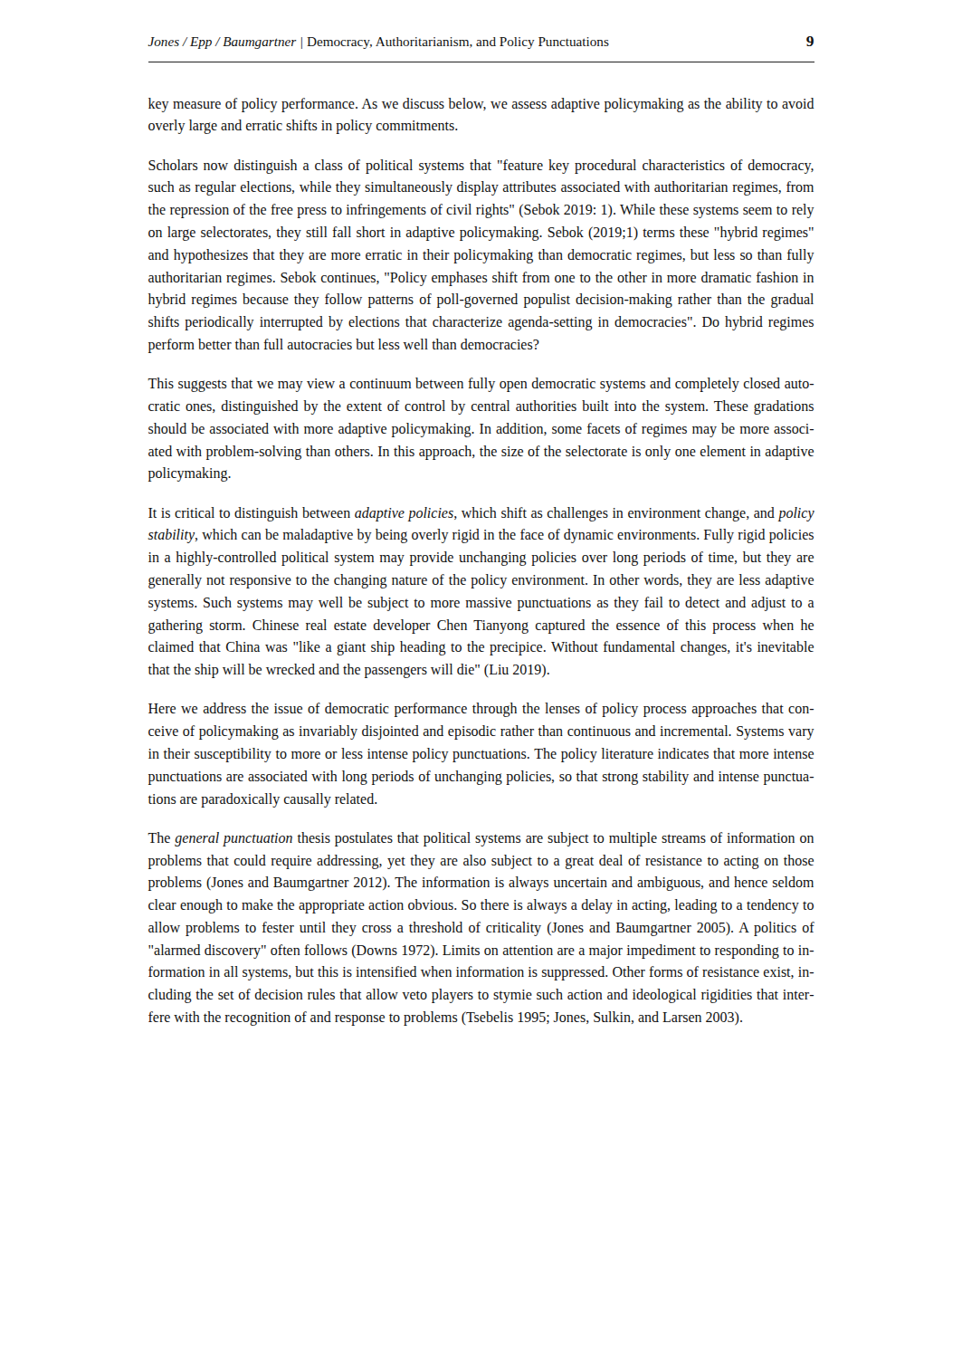Jones / Epp / Baumgartner | Democracy, Authoritarianism, and Policy Punctuations 9
key measure of policy performance. As we discuss below, we assess adaptive policymaking as the ability to avoid overly large and erratic shifts in policy commitments.
Scholars now distinguish a class of political systems that "feature key procedural characteristics of democracy, such as regular elections, while they simultaneously display attributes associated with authoritarian regimes, from the repression of the free press to infringements of civil rights" (Sebok 2019: 1). While these systems seem to rely on large selectorates, they still fall short in adaptive policymaking. Sebok (2019;1) terms these "hybrid regimes" and hypothesizes that they are more erratic in their policymaking than democratic regimes, but less so than fully authoritarian regimes. Sebok continues, "Policy emphases shift from one to the other in more dramatic fashion in hybrid regimes because they follow patterns of poll-governed populist decision-making rather than the gradual shifts periodically interrupted by elections that characterize agenda-setting in democracies". Do hybrid regimes perform better than full autocracies but less well than democracies?
This suggests that we may view a continuum between fully open democratic systems and completely closed autocratic ones, distinguished by the extent of control by central authorities built into the system. These gradations should be associated with more adaptive policymaking. In addition, some facets of regimes may be more associated with problem-solving than others. In this approach, the size of the selectorate is only one element in adaptive policymaking.
It is critical to distinguish between adaptive policies, which shift as challenges in environment change, and policy stability, which can be maladaptive by being overly rigid in the face of dynamic environments. Fully rigid policies in a highly-controlled political system may provide unchanging policies over long periods of time, but they are generally not responsive to the changing nature of the policy environment. In other words, they are less adaptive systems. Such systems may well be subject to more massive punctuations as they fail to detect and adjust to a gathering storm. Chinese real estate developer Chen Tianyong captured the essence of this process when he claimed that China was "like a giant ship heading to the precipice. Without fundamental changes, it's inevitable that the ship will be wrecked and the passengers will die" (Liu 2019).
Here we address the issue of democratic performance through the lenses of policy process approaches that conceive of policymaking as invariably disjointed and episodic rather than continuous and incremental. Systems vary in their susceptibility to more or less intense policy punctuations. The policy literature indicates that more intense punctuations are associated with long periods of unchanging policies, so that strong stability and intense punctuations are paradoxically causally related.
The general punctuation thesis postulates that political systems are subject to multiple streams of information on problems that could require addressing, yet they are also subject to a great deal of resistance to acting on those problems (Jones and Baumgartner 2012). The information is always uncertain and ambiguous, and hence seldom clear enough to make the appropriate action obvious. So there is always a delay in acting, leading to a tendency to allow problems to fester until they cross a threshold of criticality (Jones and Baumgartner 2005). A politics of "alarmed discovery" often follows (Downs 1972). Limits on attention are a major impediment to responding to information in all systems, but this is intensified when information is suppressed. Other forms of resistance exist, including the set of decision rules that allow veto players to stymie such action and ideological rigidities that interfere with the recognition of and response to problems (Tsebelis 1995; Jones, Sulkin, and Larsen 2003).